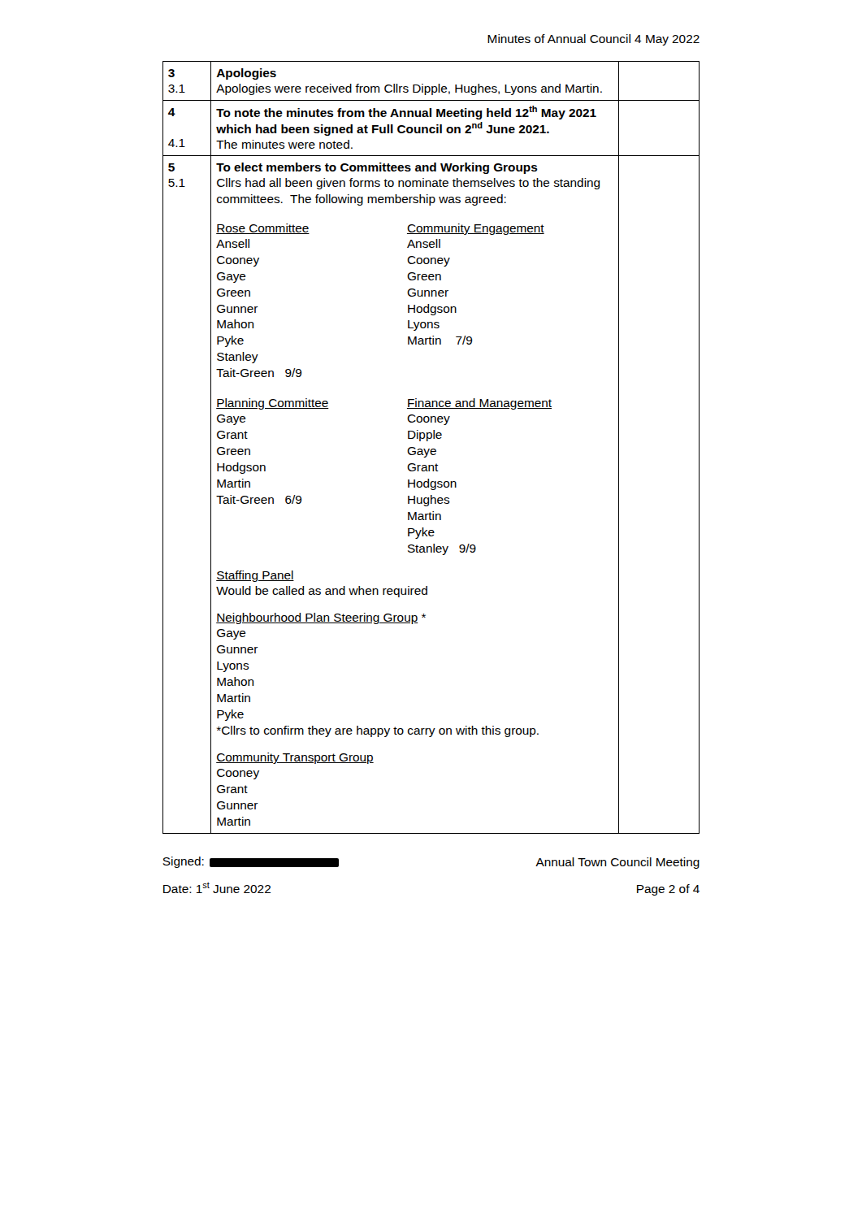Minutes of Annual Council 4 May 2022
| 3 3.1 | Apologies Apologies were received from Cllrs Dipple, Hughes, Lyons and Martin. | |
| 4 4.1 | To note the minutes from the Annual Meeting held 12 th May 2021 which had been signed at Full Council on 2 nd June 2021. The minutes were noted. | |
| 5 5.1 | To elect members to Committees and Working Groups Cllrs had all been given forms to nominate themselves to the standing committees. The following membership was agreed: Rose Committee Ansell Cooney Gaye Green Gunner Mahon Pyke Stanley Tait-Green 9/9 Community Engagement Ansell Cooney Green Gunner Hodgson Lyons Martin 7/9 Planning Committee Gaye Grant Green Hodgson Martin Tait-Green 6/9 Finance and Management Cooney Dipple Gaye Grant Hodgson Hughes Martin Pyke Stanley 9/9 Staffing Panel Would be called as and when required Neighbourhood Plan Steering Group * Gaye Gunner Lyons Mahon Martin Pyke *Cllrs to confirm they are happy to carry on with this group. Community Transport Group Cooney Grant Gunner Martin | |
Signed:
Date: 1st June 2022
Annual Town Council Meeting
Page 2 of 4